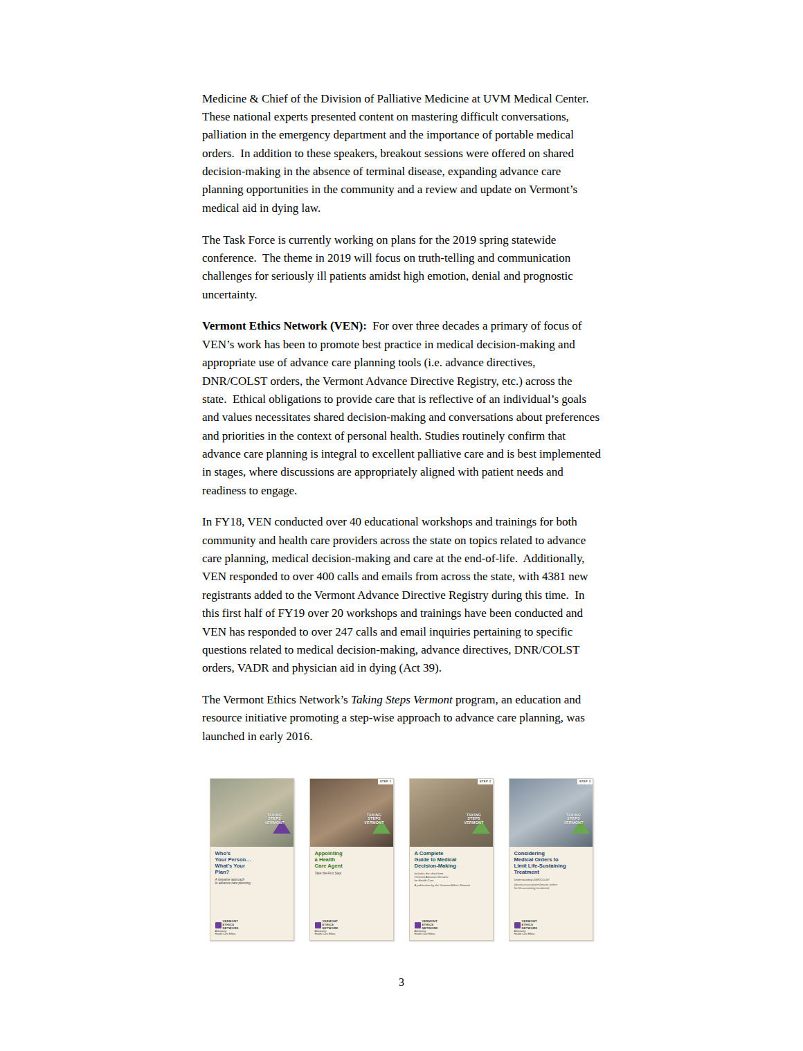Medicine & Chief of the Division of Palliative Medicine at UVM Medical Center. These national experts presented content on mastering difficult conversations, palliation in the emergency department and the importance of portable medical orders. In addition to these speakers, breakout sessions were offered on shared decision-making in the absence of terminal disease, expanding advance care planning opportunities in the community and a review and update on Vermont’s medical aid in dying law.
The Task Force is currently working on plans for the 2019 spring statewide conference. The theme in 2019 will focus on truth-telling and communication challenges for seriously ill patients amidst high emotion, denial and prognostic uncertainty.
Vermont Ethics Network (VEN): For over three decades a primary of focus of VEN’s work has been to promote best practice in medical decision-making and appropriate use of advance care planning tools (i.e. advance directives, DNR/COLST orders, the Vermont Advance Directive Registry, etc.) across the state. Ethical obligations to provide care that is reflective of an individual’s goals and values necessitates shared decision-making and conversations about preferences and priorities in the context of personal health. Studies routinely confirm that advance care planning is integral to excellent palliative care and is best implemented in stages, where discussions are appropriately aligned with patient needs and readiness to engage.
In FY18, VEN conducted over 40 educational workshops and trainings for both community and health care providers across the state on topics related to advance care planning, medical decision-making and care at the end-of-life. Additionally, VEN responded to over 400 calls and emails from across the state, with 4381 new registrants added to the Vermont Advance Directive Registry during this time. In this first half of FY19 over 20 workshops and trainings have been conducted and VEN has responded to over 247 calls and email inquiries pertaining to specific questions related to medical decision-making, advance directives, DNR/COLST orders, VADR and physician aid in dying (Act 39).
The Vermont Ethics Network’s Taking Steps Vermont program, an education and resource initiative promoting a step-wise approach to advance care planning, was launched in early 2016.
TAKING
STEPS
VERMONT
Who’s
Your Person…
What’s Your
Plan?
A stepwise approach
to advance care planning
VERMONT
ETHICS
NETWORK Advancing
Health Care Ethics
STEP 1
TAKING
STEPS
VERMONT
Appointing
a Health
Care Agent
Take the First Step
VERMONT
ETHICS
NETWORK Advancing
Health Care Ethics
STEP 2
TAKING
STEPS
VERMONT
A Complete
Guide to Medical
Decision-Making
Includes the short form
Vermont Advance Directive
for Health Care
A publication by the Vermont Ethics Network
VERMONT
ETHICS
NETWORK Advancing
Health Care Ethics
STEP 3
TAKING
STEPS
VERMONT
Considering
Medical Orders to
Limit Life-Sustaining
Treatment
Understanding DNR/COLST
(do-not-resuscitate/clinician orders
for life-sustaining treatment)
VERMONT
ETHICS
NETWORK Advancing
Health Care Ethics
3